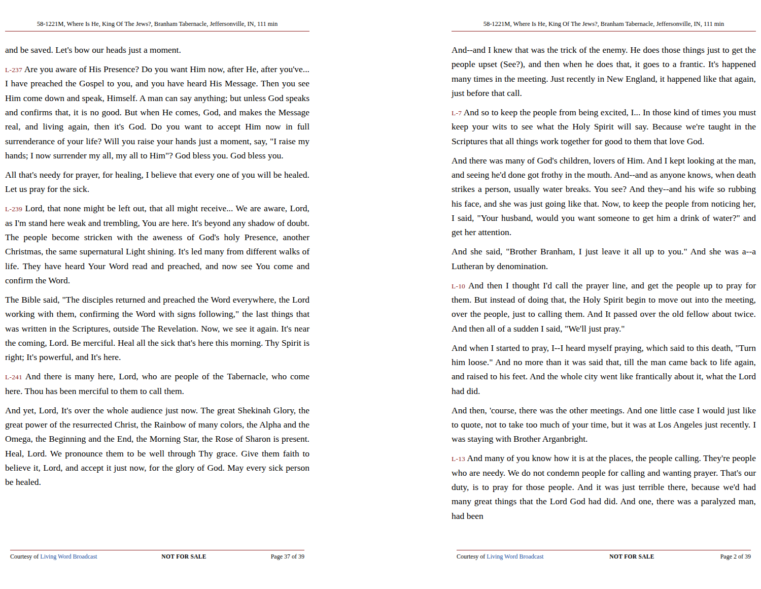58-1221M, Where Is He, King Of The Jews?, Branham Tabernacle, Jeffersonville, IN, 111 min
and be saved. Let's bow our heads just a moment.
L-237 Are you aware of His Presence? Do you want Him now, after He, after you've... I have preached the Gospel to you, and you have heard His Message. Then you see Him come down and speak, Himself. A man can say anything; but unless God speaks and confirms that, it is no good. But when He comes, God, and makes the Message real, and living again, then it's God. Do you want to accept Him now in full surrenderance of your life? Will you raise your hands just a moment, say, "I raise my hands; I now surrender my all, my all to Him"? God bless you. God bless you.
All that's needy for prayer, for healing, I believe that every one of you will be healed. Let us pray for the sick.
L-239 Lord, that none might be left out, that all might receive... We are aware, Lord, as I'm stand here weak and trembling, You are here. It's beyond any shadow of doubt. The people become stricken with the aweness of God's holy Presence, another Christmas, the same supernatural Light shining. It's led many from different walks of life. They have heard Your Word read and preached, and now see You come and confirm the Word.
The Bible said, "The disciples returned and preached the Word everywhere, the Lord working with them, confirming the Word with signs following," the last things that was written in the Scriptures, outside The Revelation. Now, we see it again. It's near the coming, Lord. Be merciful. Heal all the sick that's here this morning. Thy Spirit is right; It's powerful, and It's here.
L-241 And there is many here, Lord, who are people of the Tabernacle, who come here. Thou has been merciful to them to call them.
And yet, Lord, It's over the whole audience just now. The great Shekinah Glory, the great power of the resurrected Christ, the Rainbow of many colors, the Alpha and the Omega, the Beginning and the End, the Morning Star, the Rose of Sharon is present. Heal, Lord. We pronounce them to be well through Thy grace. Give them faith to believe it, Lord, and accept it just now, for the glory of God. May every sick person be healed.
Courtesy of Living Word Broadcast NOT FOR SALE Page 37 of 39
58-1221M, Where Is He, King Of The Jews?, Branham Tabernacle, Jeffersonville, IN, 111 min
And--and I knew that was the trick of the enemy. He does those things just to get the people upset (See?), and then when he does that, it goes to a frantic. It's happened many times in the meeting. Just recently in New England, it happened like that again, just before that call.
L-7 And so to keep the people from being excited, I... In those kind of times you must keep your wits to see what the Holy Spirit will say. Because we're taught in the Scriptures that all things work together for good to them that love God.
And there was many of God's children, lovers of Him. And I kept looking at the man, and seeing he'd done got frothy in the mouth. And--and as anyone knows, when death strikes a person, usually water breaks. You see? And they--and his wife so rubbing his face, and she was just going like that. Now, to keep the people from noticing her, I said, "Your husband, would you want someone to get him a drink of water?" and get her attention.
And she said, "Brother Branham, I just leave it all up to you." And she was a--a Lutheran by denomination.
L-10 And then I thought I'd call the prayer line, and get the people up to pray for them. But instead of doing that, the Holy Spirit begin to move out into the meeting, over the people, just to calling them. And It passed over the old fellow about twice. And then all of a sudden I said, "We'll just pray."
And when I started to pray, I--I heard myself praying, which said to this death, "Turn him loose." And no more than it was said that, till the man came back to life again, and raised to his feet. And the whole city went like frantically about it, what the Lord had did.
And then, 'course, there was the other meetings. And one little case I would just like to quote, not to take too much of your time, but it was at Los Angeles just recently. I was staying with Brother Arganbright.
L-13 And many of you know how it is at the places, the people calling. They're people who are needy. We do not condemn people for calling and wanting prayer. That's our duty, is to pray for those people. And it was just terrible there, because we'd had many great things that the Lord God had did. And one, there was a paralyzed man, had been
Courtesy of Living Word Broadcast NOT FOR SALE Page 2 of 39